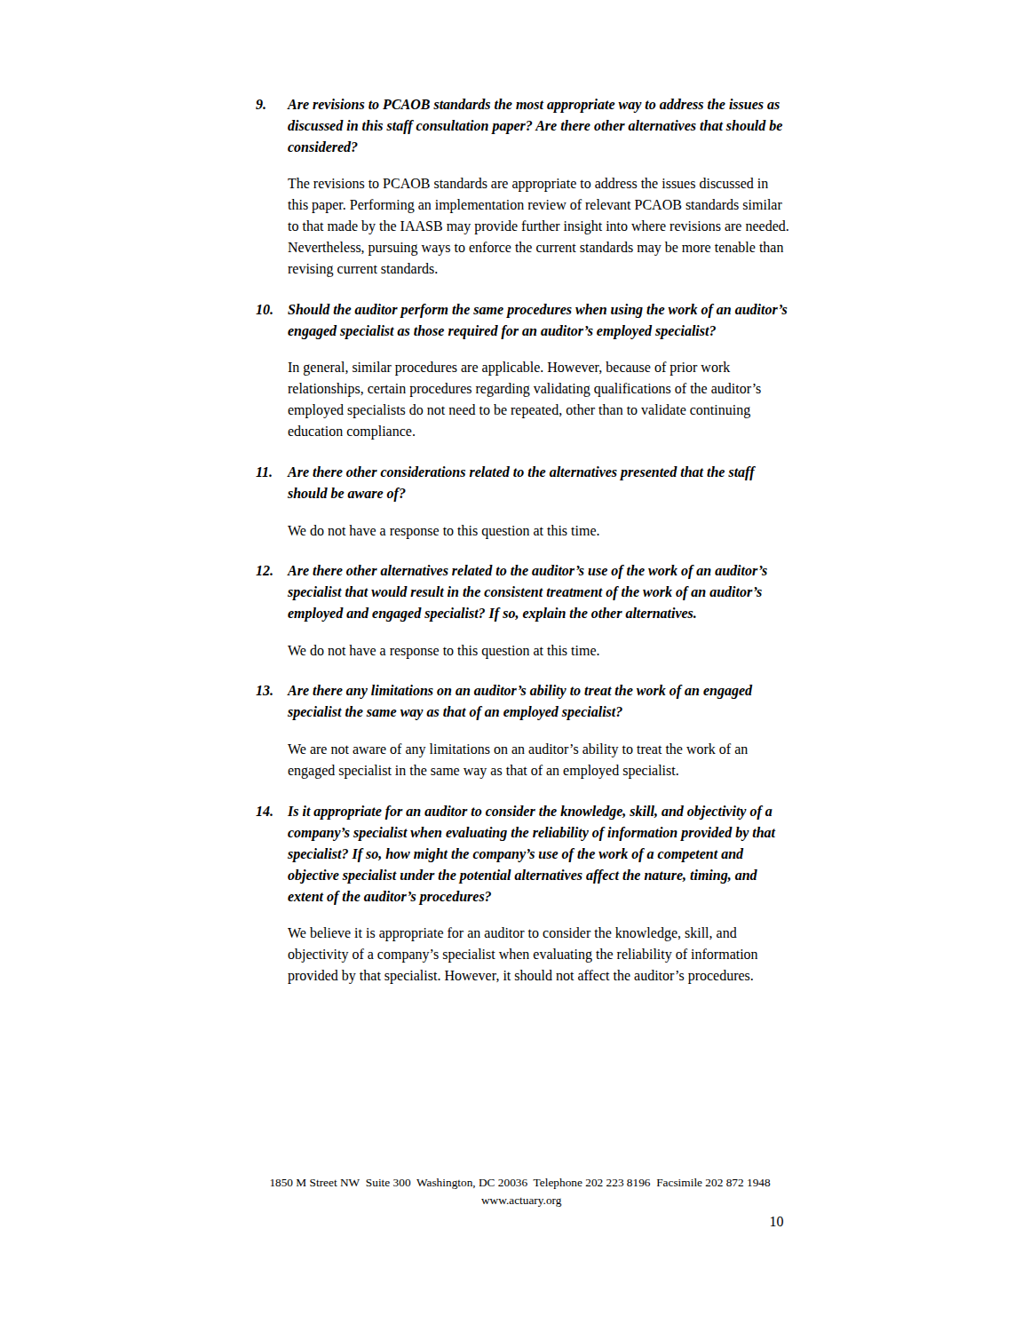Are revisions to PCAOB standards the most appropriate way to address the issues as discussed in this staff consultation paper? Are there other alternatives that should be considered?
The revisions to PCAOB standards are appropriate to address the issues discussed in this paper. Performing an implementation review of relevant PCAOB standards similar to that made by the IAASB may provide further insight into where revisions are needed. Nevertheless, pursuing ways to enforce the current standards may be more tenable than revising current standards.
Should the auditor perform the same procedures when using the work of an auditor’s engaged specialist as those required for an auditor’s employed specialist?
In general, similar procedures are applicable. However, because of prior work relationships, certain procedures regarding validating qualifications of the auditor’s employed specialists do not need to be repeated, other than to validate continuing education compliance.
Are there other considerations related to the alternatives presented that the staff should be aware of?
We do not have a response to this question at this time.
Are there other alternatives related to the auditor’s use of the work of an auditor’s specialist that would result in the consistent treatment of the work of an auditor’s employed and engaged specialist? If so, explain the other alternatives.
We do not have a response to this question at this time.
Are there any limitations on an auditor’s ability to treat the work of an engaged specialist the same way as that of an employed specialist?
We are not aware of any limitations on an auditor’s ability to treat the work of an engaged specialist in the same way as that of an employed specialist.
Is it appropriate for an auditor to consider the knowledge, skill, and objectivity of a company’s specialist when evaluating the reliability of information provided by that specialist? If so, how might the company’s use of the work of a competent and objective specialist under the potential alternatives affect the nature, timing, and extent of the auditor’s procedures?
We believe it is appropriate for an auditor to consider the knowledge, skill, and objectivity of a company’s specialist when evaluating the reliability of information provided by that specialist. However, it should not affect the auditor’s procedures.
1850 M Street NW Suite 300 Washington, DC 20036 Telephone 202 223 8196 Facsimile 202 872 1948 www.actuary.org
10